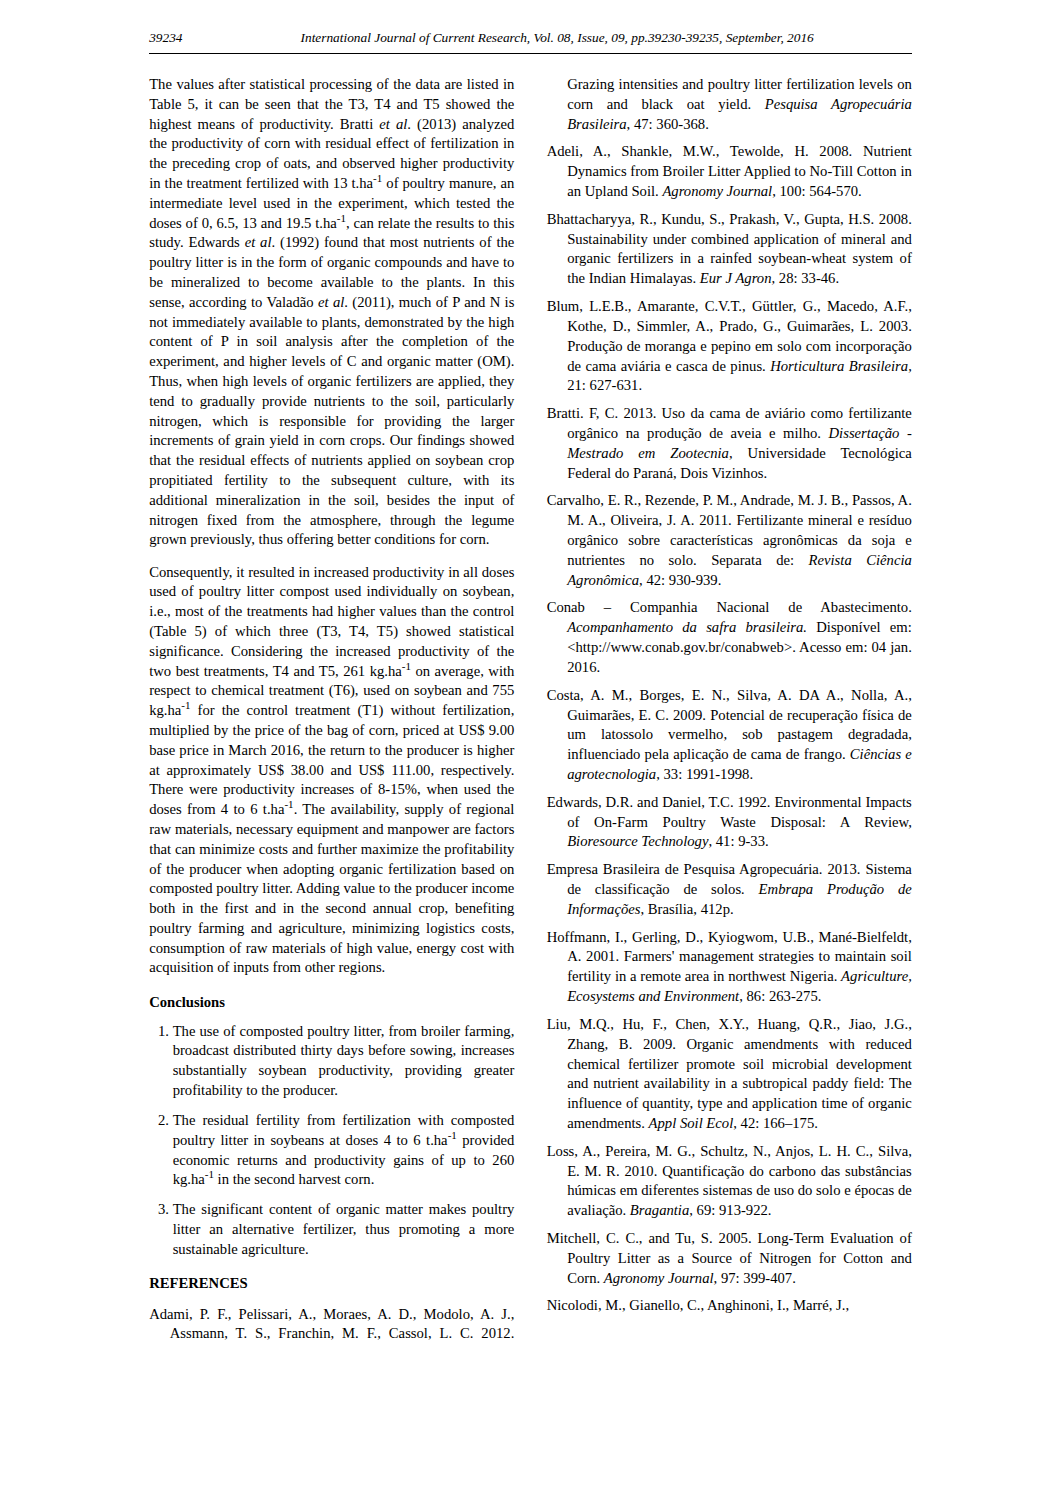39234 International Journal of Current Research, Vol. 08, Issue, 09, pp.39230-39235, September, 2016
The values after statistical processing of the data are listed in Table 5, it can be seen that the T3, T4 and T5 showed the highest means of productivity. Bratti et al. (2013) analyzed the productivity of corn with residual effect of fertilization in the preceding crop of oats, and observed higher productivity in the treatment fertilized with 13 t.ha-1 of poultry manure, an intermediate level used in the experiment, which tested the doses of 0, 6.5, 13 and 19.5 t.ha-1, can relate the results to this study. Edwards et al. (1992) found that most nutrients of the poultry litter is in the form of organic compounds and have to be mineralized to become available to the plants. In this sense, according to Valadão et al. (2011), much of P and N is not immediately available to plants, demonstrated by the high content of P in soil analysis after the completion of the experiment, and higher levels of C and organic matter (OM). Thus, when high levels of organic fertilizers are applied, they tend to gradually provide nutrients to the soil, particularly nitrogen, which is responsible for providing the larger increments of grain yield in corn crops. Our findings showed that the residual effects of nutrients applied on soybean crop propitiated fertility to the subsequent culture, with its additional mineralization in the soil, besides the input of nitrogen fixed from the atmosphere, through the legume grown previously, thus offering better conditions for corn.
Consequently, it resulted in increased productivity in all doses used of poultry litter compost used individually on soybean, i.e., most of the treatments had higher values than the control (Table 5) of which three (T3, T4, T5) showed statistical significance. Considering the increased productivity of the two best treatments, T4 and T5, 261 kg.ha-1 on average, with respect to chemical treatment (T6), used on soybean and 755 kg.ha-1 for the control treatment (T1) without fertilization, multiplied by the price of the bag of corn, priced at US$ 9.00 base price in March 2016, the return to the producer is higher at approximately US$ 38.00 and US$ 111.00, respectively. There were productivity increases of 8-15%, when used the doses from 4 to 6 t.ha-1. The availability, supply of regional raw materials, necessary equipment and manpower are factors that can minimize costs and further maximize the profitability of the producer when adopting organic fertilization based on composted poultry litter. Adding value to the producer income both in the first and in the second annual crop, benefiting poultry farming and agriculture, minimizing logistics costs, consumption of raw materials of high value, energy cost with acquisition of inputs from other regions.
Conclusions
The use of composted poultry litter, from broiler farming, broadcast distributed thirty days before sowing, increases substantially soybean productivity, providing greater profitability to the producer.
The residual fertility from fertilization with composted poultry litter in soybeans at doses 4 to 6 t.ha-1 provided economic returns and productivity gains of up to 260 kg.ha-1 in the second harvest corn.
The significant content of organic matter makes poultry litter an alternative fertilizer, thus promoting a more sustainable agriculture.
REFERENCES
Adami, P. F., Pelissari, A., Moraes, A. D., Modolo, A. J., Assmann, T. S., Franchin, M. F., Cassol, L. C. 2012. Grazing intensities and poultry litter fertilization levels on corn and black oat yield. Pesquisa Agropecuária Brasileira, 47: 360-368.
Adeli, A., Shankle, M.W., Tewolde, H. 2008. Nutrient Dynamics from Broiler Litter Applied to No-Till Cotton in an Upland Soil. Agronomy Journal, 100: 564-570.
Bhattacharyya, R., Kundu, S., Prakash, V., Gupta, H.S. 2008. Sustainability under combined application of mineral and organic fertilizers in a rainfed soybean-wheat system of the Indian Himalayas. Eur J Agron, 28: 33-46.
Blum, L.E.B., Amarante, C.V.T., Güttler, G., Macedo, A.F., Kothe, D., Simmler, A., Prado, G., Guimarães, L. 2003. Produção de moranga e pepino em solo com incorporação de cama aviária e casca de pinus. Horticultura Brasileira, 21: 627-631.
Bratti. F, C. 2013. Uso da cama de aviário como fertilizante orgânico na produção de aveia e milho. Dissertação - Mestrado em Zootecnia, Universidade Tecnológica Federal do Paraná, Dois Vizinhos.
Carvalho, E. R., Rezende, P. M., Andrade, M. J. B., Passos, A. M. A., Oliveira, J. A. 2011. Fertilizante mineral e resíduo orgânico sobre características agronômicas da soja e nutrientes no solo. Separata de: Revista Ciência Agronômica, 42: 930-939.
Conab – Companhia Nacional de Abastecimento. Acompanhamento da safra brasileira. Disponível em: <http://www.conab.gov.br/conabweb>. Acesso em: 04 jan. 2016.
Costa, A. M., Borges, E. N., Silva, A. DA A., Nolla, A., Guimarães, E. C. 2009. Potencial de recuperação física de um latossolo vermelho, sob pastagem degradada, influenciado pela aplicação de cama de frango. Ciências e agrotecnologia, 33: 1991-1998.
Edwards, D.R. and Daniel, T.C. 1992. Environmental Impacts of On-Farm Poultry Waste Disposal: A Review, Bioresource Technology, 41: 9-33.
Empresa Brasileira de Pesquisa Agropecuária. 2013. Sistema de classificação de solos. Embrapa Produção de Informações, Brasília, 412p.
Hoffmann, I., Gerling, D., Kyiogwom, U.B., Mané-Bielfeldt, A. 2001. Farmers' management strategies to maintain soil fertility in a remote area in northwest Nigeria. Agriculture, Ecosystems and Environment, 86: 263-275.
Liu, M.Q., Hu, F., Chen, X.Y., Huang, Q.R., Jiao, J.G., Zhang, B. 2009. Organic amendments with reduced chemical fertilizer promote soil microbial development and nutrient availability in a subtropical paddy field: The influence of quantity, type and application time of organic amendments. Appl Soil Ecol, 42: 166–175.
Loss, A., Pereira, M. G., Schultz, N., Anjos, L. H. C., Silva, E. M. R. 2010. Quantificação do carbono das substâncias húmicas em diferentes sistemas de uso do solo e épocas de avaliação. Bragantia, 69: 913-922.
Mitchell, C. C., and Tu, S. 2005. Long-Term Evaluation of Poultry Litter as a Source of Nitrogen for Cotton and Corn. Agronomy Journal, 97: 399-407.
Nicolodi, M., Gianello, C., Anghinoni, I., Marré, J.,